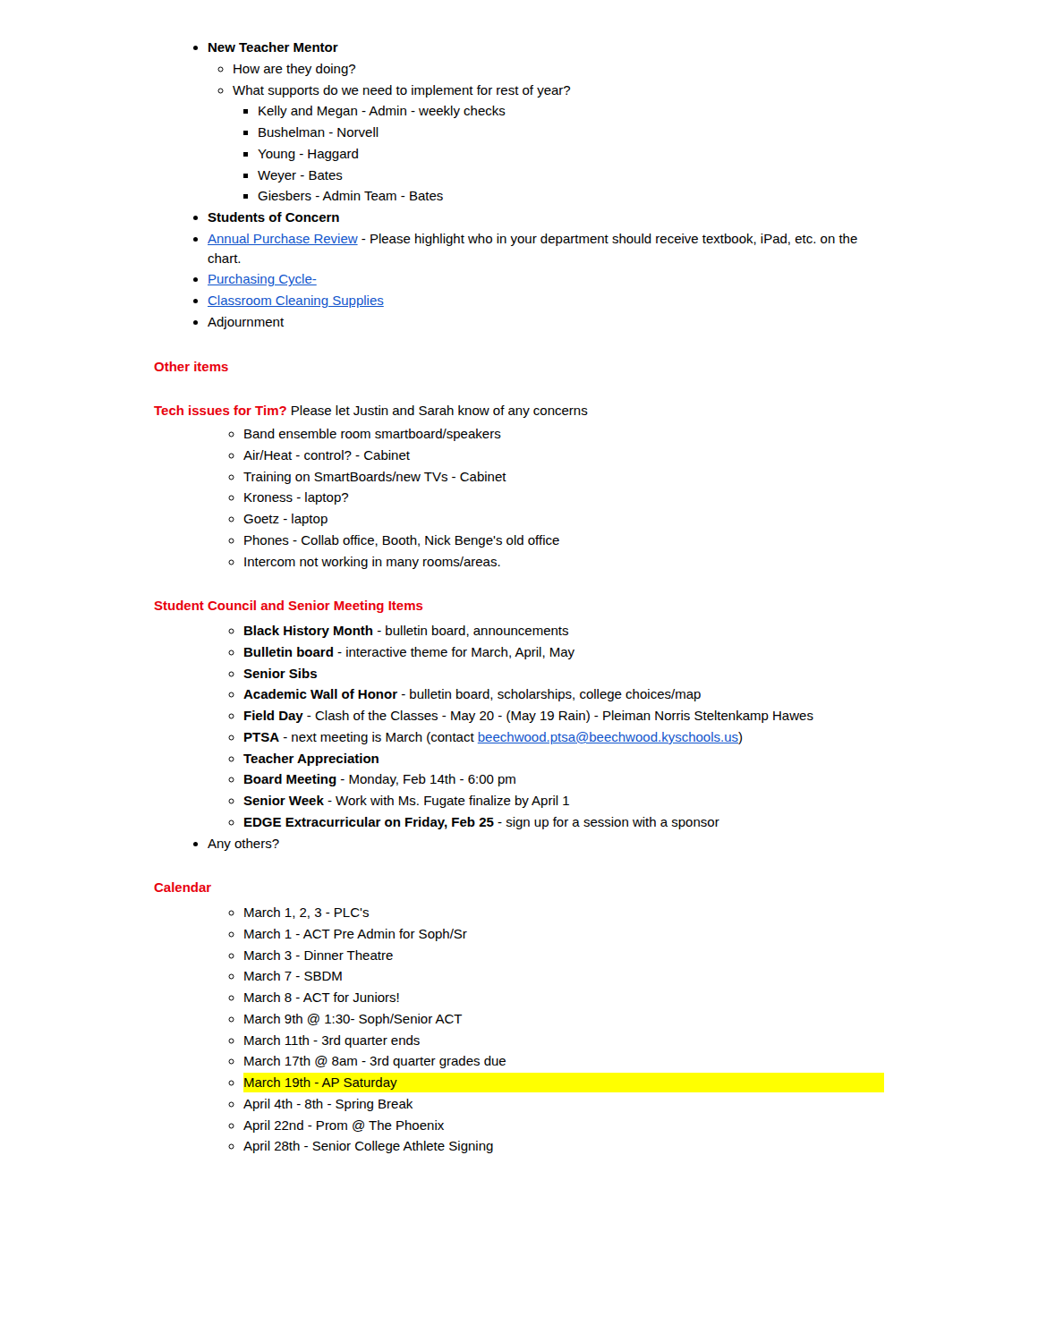New Teacher Mentor
How are they doing?
What supports do we need to implement for rest of year?
Kelly and Megan - Admin - weekly checks
Bushelman - Norvell
Young - Haggard
Weyer - Bates
Giesbers - Admin Team - Bates
Students of Concern
Annual Purchase Review - Please highlight who in your department should receive textbook, iPad, etc. on the chart.
Purchasing Cycle-
Classroom Cleaning Supplies
Adjournment
Other items
Tech issues for Tim? Please let Justin and Sarah know of any concerns
Band ensemble room smartboard/speakers
Air/Heat - control? - Cabinet
Training on SmartBoards/new TVs - Cabinet
Kroness - laptop?
Goetz - laptop
Phones - Collab office, Booth, Nick Benge's old office
Intercom not working in many rooms/areas.
Student Council and Senior Meeting Items
Black History Month - bulletin board, announcements
Bulletin board - interactive theme for March, April, May
Senior Sibs
Academic Wall of Honor - bulletin board, scholarships, college choices/map
Field Day - Clash of the Classes - May 20 - (May 19 Rain) - Pleiman Norris Steltenkamp Hawes
PTSA - next meeting is March (contact beechwood.ptsa@beechwood.kyschools.us)
Teacher Appreciation
Board Meeting - Monday, Feb 14th - 6:00 pm
Senior Week - Work with Ms. Fugate finalize by April 1
EDGE Extracurricular on Friday, Feb 25 - sign up for a session with a sponsor
Any others?
Calendar
March 1, 2, 3 - PLC's
March 1 - ACT Pre Admin for Soph/Sr
March 3 - Dinner Theatre
March 7 - SBDM
March 8 - ACT for Juniors!
March 9th @ 1:30- Soph/Senior ACT
March 11th - 3rd quarter ends
March 17th @ 8am - 3rd quarter grades due
March 19th - AP Saturday
April 4th - 8th - Spring Break
April 22nd - Prom @ The Phoenix
April 28th - Senior College Athlete Signing